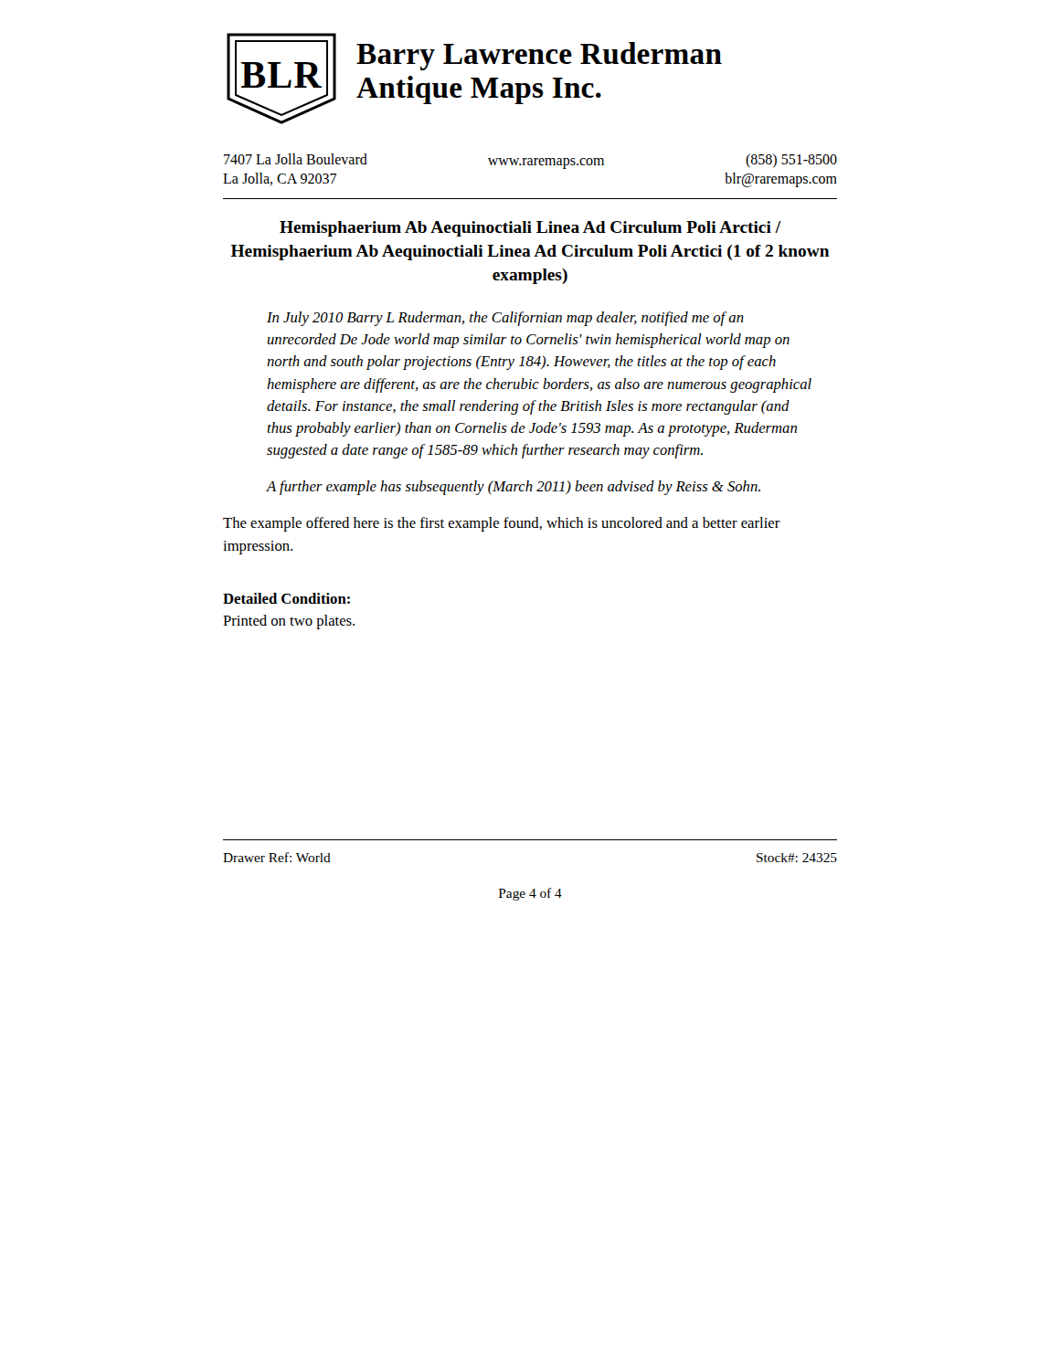BLR
Barry Lawrence Ruderman
Antique Maps Inc.
7407 La Jolla Boulevard
La Jolla, CA 92037
www.raremaps.com
(858) 551-8500
blr@raremaps.com
Hemisphaerium Ab Aequinoctiali Linea Ad Circulum Poli Arctici / Hemisphaerium Ab Aequinoctiali Linea Ad Circulum Poli Arctici (1 of 2 known examples)
In July 2010 Barry L Ruderman, the Californian map dealer, notified me of an unrecorded De Jode world map similar to Cornelis' twin hemispherical world map on north and south polar projections (Entry 184). However, the titles at the top of each hemisphere are different, as are the cherubic borders, as also are numerous geographical details. For instance, the small rendering of the British Isles is more rectangular (and thus probably earlier) than on Cornelis de Jode's 1593 map. As a prototype, Ruderman suggested a date range of 1585-89 which further research may confirm.
A further example has subsequently (March 2011) been advised by Reiss & Sohn.
The example offered here is the first example found, which is uncolored and a better earlier impression.
Detailed Condition:
Printed on two plates.
Drawer Ref: World
Stock#: 24325
Page 4 of 4